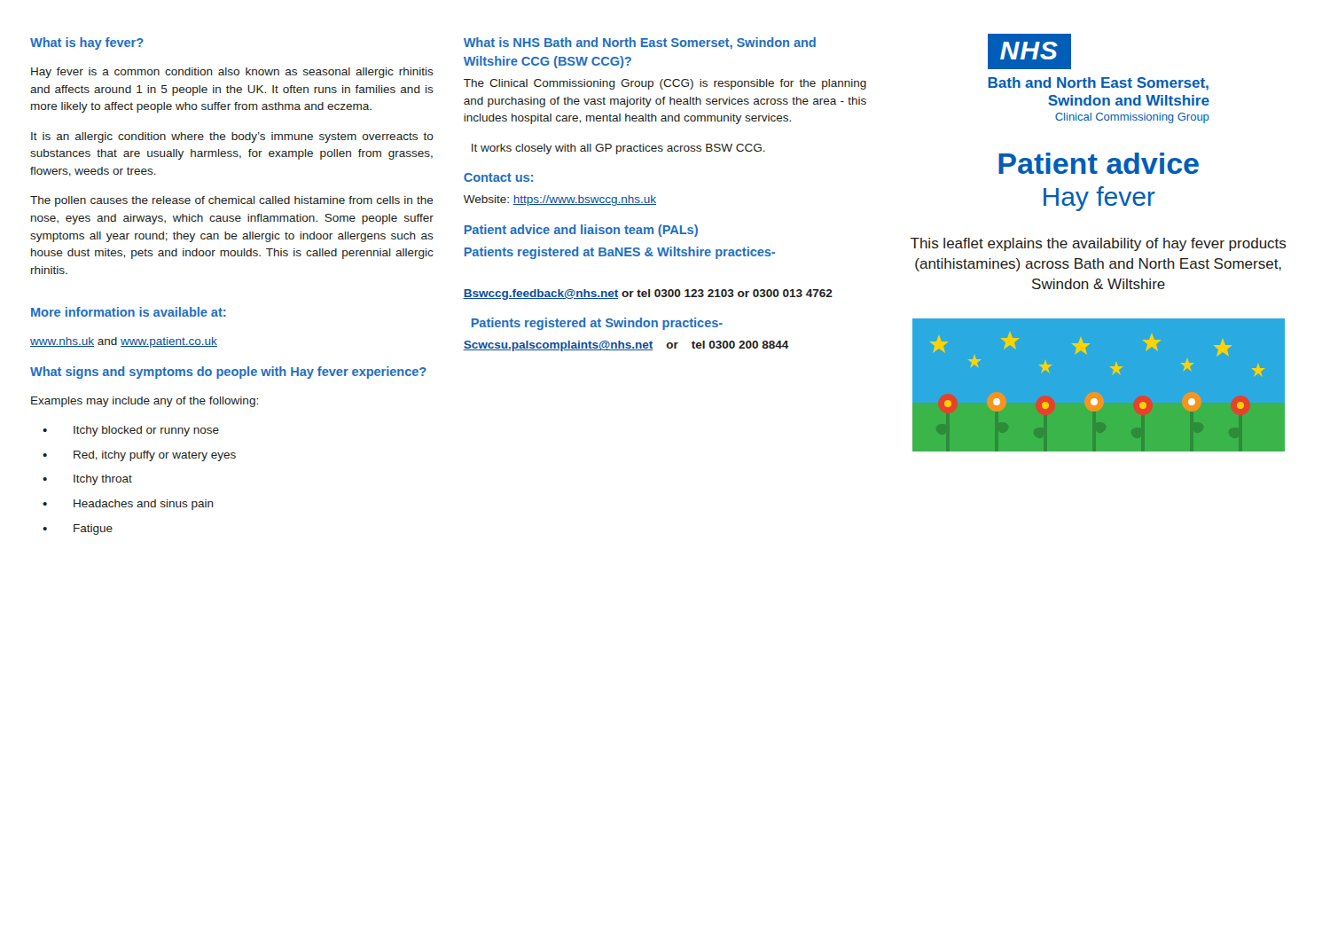What is hay fever?
Hay fever is a common condition also known as seasonal allergic rhinitis and affects around 1 in 5 people in the UK. It often runs in families and is more likely to affect people who suffer from asthma and eczema.
It is an allergic condition where the body’s immune system overreacts to substances that are usually harmless, for example pollen from grasses, flowers, weeds or trees.
The pollen causes the release of chemical called histamine from cells in the nose, eyes and airways, which cause inflammation. Some people suffer symptoms all year round; they can be allergic to indoor allergens such as house dust mites, pets and indoor moulds. This is called perennial allergic rhinitis.
More information is available at:
www.nhs.uk and www.patient.co.uk
What signs and symptoms do people with Hay fever experience?
Examples may include any of the following:
Itchy blocked or runny nose
Red, itchy puffy or watery eyes
Itchy throat
Headaches and sinus pain
Fatigue
What is NHS Bath and North East Somerset, Swindon and Wiltshire CCG (BSW CCG)?
The Clinical Commissioning Group (CCG) is responsible for the planning and purchasing of the vast majority of health services across the area - this includes hospital care, mental health and community services.
It works closely with all GP practices across BSW CCG.
Contact us:
Website: https://www.bswccg.nhs.uk
Patient advice and liaison team (PALs)
Patients registered at BaNES & Wiltshire practices-
Bswccg.feedback@nhs.net or tel 0300 123 2103 or 0300 013 4762
Patients registered at Swindon practices-
Scwcsu.palscomplaints@nhs.net or tel 0300 200 8844
NHS
Bath and North East Somerset,
Swindon and Wiltshire Clinical Commissioning Group
Patient advice
Hay fever
This leaflet explains the availability of hay fever products (antihistamines) across Bath and North East Somerset, Swindon & Wiltshire